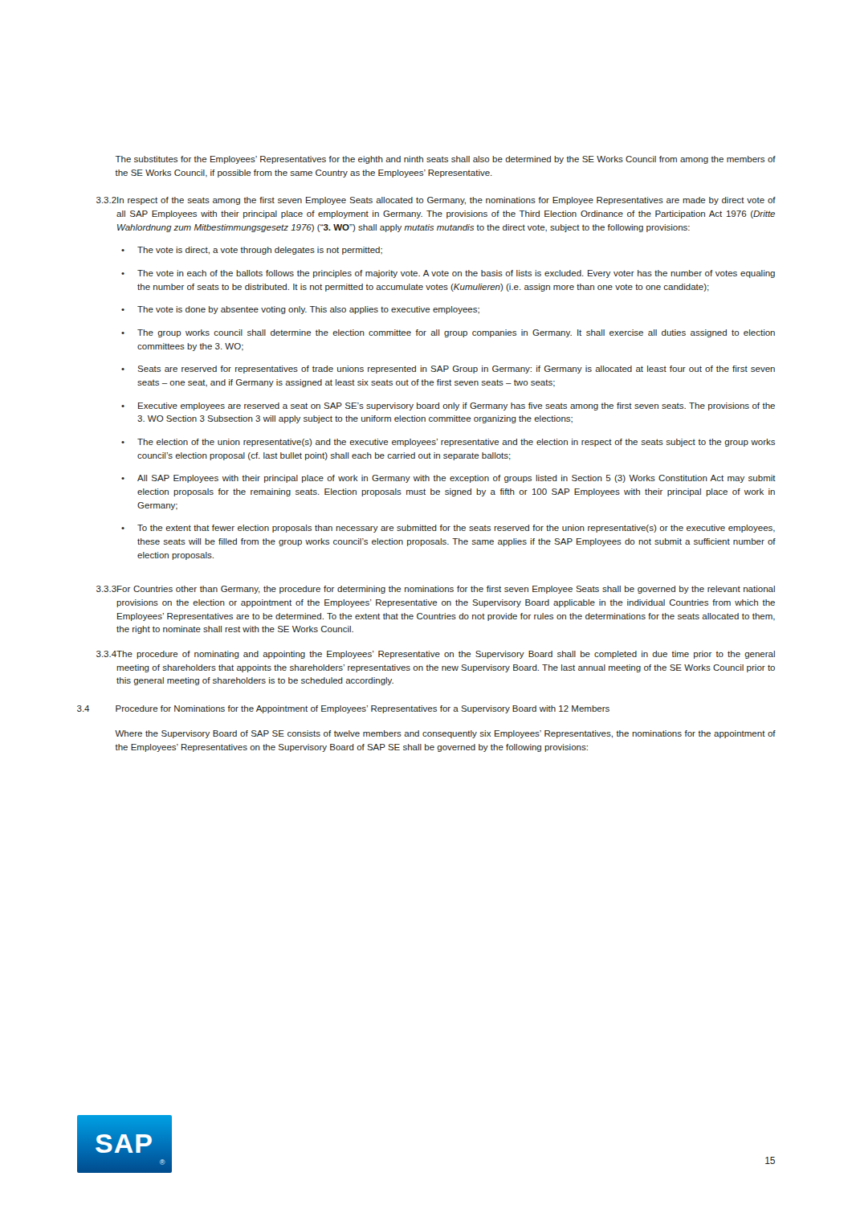The substitutes for the Employees’ Representatives for the eighth and ninth seats shall also be determined by the SE Works Council from among the members of the SE Works Council, if possible from the same Country as the Employees’ Representative.
3.3.2
In respect of the seats among the first seven Employee Seats allocated to Germany, the nominations for Employee Representatives are made by direct vote of all SAP Employees with their principal place of employment in Germany. The provisions of the Third Election Ordinance of the Participation Act 1976 (Dritte Wahlordnung zum Mitbestimmungsgesetz 1976) (“3. WO”) shall apply mutatis mutandis to the direct vote, subject to the following provisions:
The vote is direct, a vote through delegates is not permitted;
The vote in each of the ballots follows the principles of majority vote. A vote on the basis of lists is excluded. Every voter has the number of votes equaling the number of seats to be distributed. It is not permitted to accumulate votes (Kumulieren) (i.e. assign more than one vote to one candidate);
The vote is done by absentee voting only. This also applies to executive employees;
The group works council shall determine the election committee for all group companies in Germany. It shall exercise all duties assigned to election committees by the 3. WO;
Seats are reserved for representatives of trade unions represented in SAP Group in Germany: if Germany is allocated at least four out of the first seven seats – one seat, and if Germany is assigned at least six seats out of the first seven seats – two seats;
Executive employees are reserved a seat on SAP SE’s supervisory board only if Germany has five seats among the first seven seats. The provisions of the 3. WO Section 3 Subsection 3 will apply subject to the uniform election committee organizing the elections;
The election of the union representative(s) and the executive employees’ representative and the election in respect of the seats subject to the group works council’s election proposal (cf. last bullet point) shall each be carried out in separate ballots;
All SAP Employees with their principal place of work in Germany with the exception of groups listed in Section 5 (3) Works Constitution Act may submit election proposals for the remaining seats. Election proposals must be signed by a fifth or 100 SAP Employees with their principal place of work in Germany;
To the extent that fewer election proposals than necessary are submitted for the seats reserved for the union representative(s) or the executive employees, these seats will be filled from the group works council’s election proposals. The same applies if the SAP Employees do not submit a sufficient number of election proposals.
3.3.3
For Countries other than Germany, the procedure for determining the nominations for the first seven Employee Seats shall be governed by the relevant national provisions on the election or appointment of the Employees’ Representative on the Supervisory Board applicable in the individual Countries from which the Employees’ Representatives are to be determined. To the extent that the Countries do not provide for rules on the determinations for the seats allocated to them, the right to nominate shall rest with the SE Works Council.
3.3.4
The procedure of nominating and appointing the Employees’ Representative on the Supervisory Board shall be completed in due time prior to the general meeting of shareholders that appoints the shareholders’ representatives on the new Supervisory Board. The last annual meeting of the SE Works Council prior to this general meeting of shareholders is to be scheduled accordingly.
3.4
Procedure for Nominations for the Appointment of Employees’ Representatives for a Supervisory Board with 12 Members
Where the Supervisory Board of SAP SE consists of twelve members and consequently six Employees’ Representatives, the nominations for the appointment of the Employees’ Representatives on the Supervisory Board of SAP SE shall be governed by the following provisions:
SAP
15